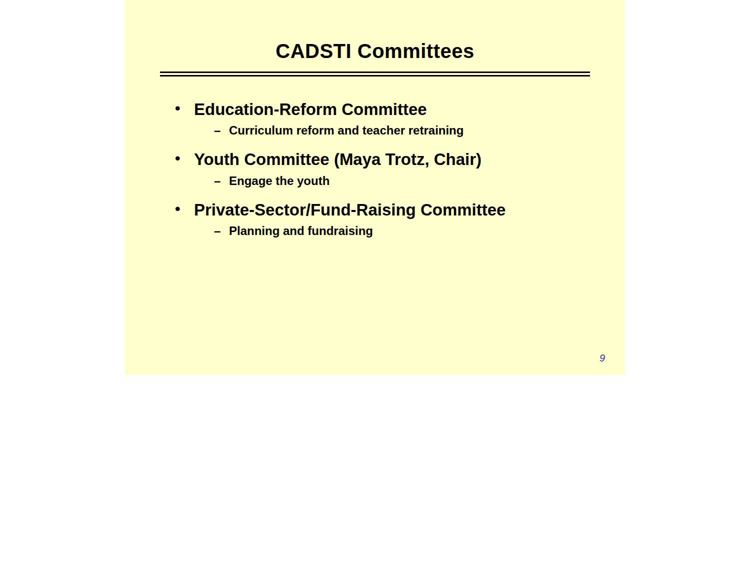CADSTI Committees
Education-Reform Committee
Curriculum reform and teacher retraining
Youth Committee (Maya Trotz, Chair)
Engage the youth
Private-Sector/Fund-Raising Committee
Planning and fundraising
9